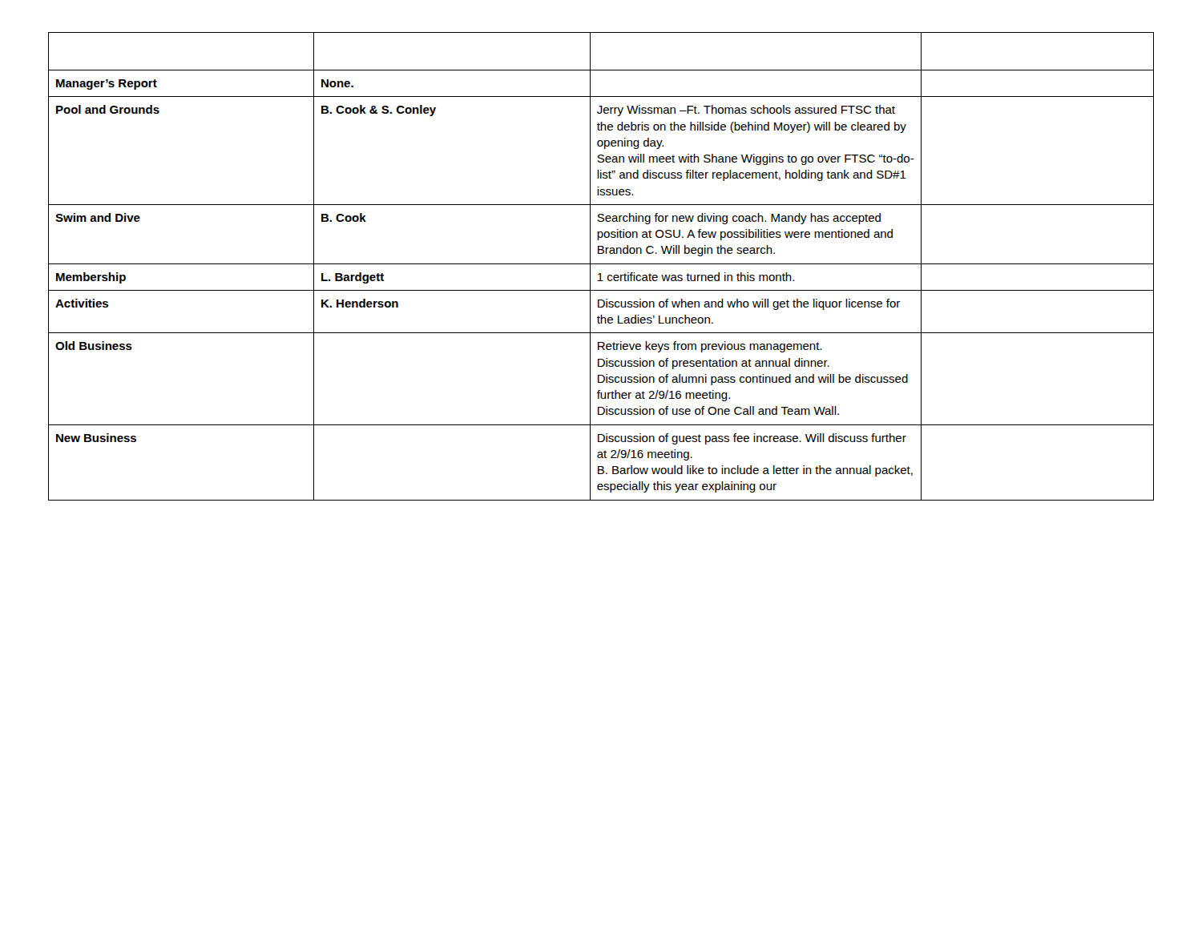| Manager’s Report | None. | | |
| Pool and Grounds | B. Cook & S. Conley | Jerry Wissman –Ft. Thomas schools assured FTSC that the debris on the hillside (behind Moyer) will be cleared by opening day. Sean will meet with Shane Wiggins to go over FTSC “to-do-list” and discuss filter replacement, holding tank and SD#1 issues. | |
| Swim and Dive | B. Cook | Searching for new diving coach. Mandy has accepted position at OSU. A few possibilities were mentioned and Brandon C. Will begin the search. | |
| Membership | L. Bardgett | 1 certificate was turned in this month. | |
| Activities | K. Henderson | Discussion of when and who will get the liquor license for the Ladies’ Luncheon. | |
| Old Business | | Retrieve keys from previous management. Discussion of presentation at annual dinner. Discussion of alumni pass continued and will be discussed further at 2/9/16 meeting. Discussion of use of One Call and Team Wall. | |
| New Business | | Discussion of guest pass fee increase. Will discuss further at 2/9/16 meeting. B. Barlow would like to include a letter in the annual packet, especially this year explaining our | |